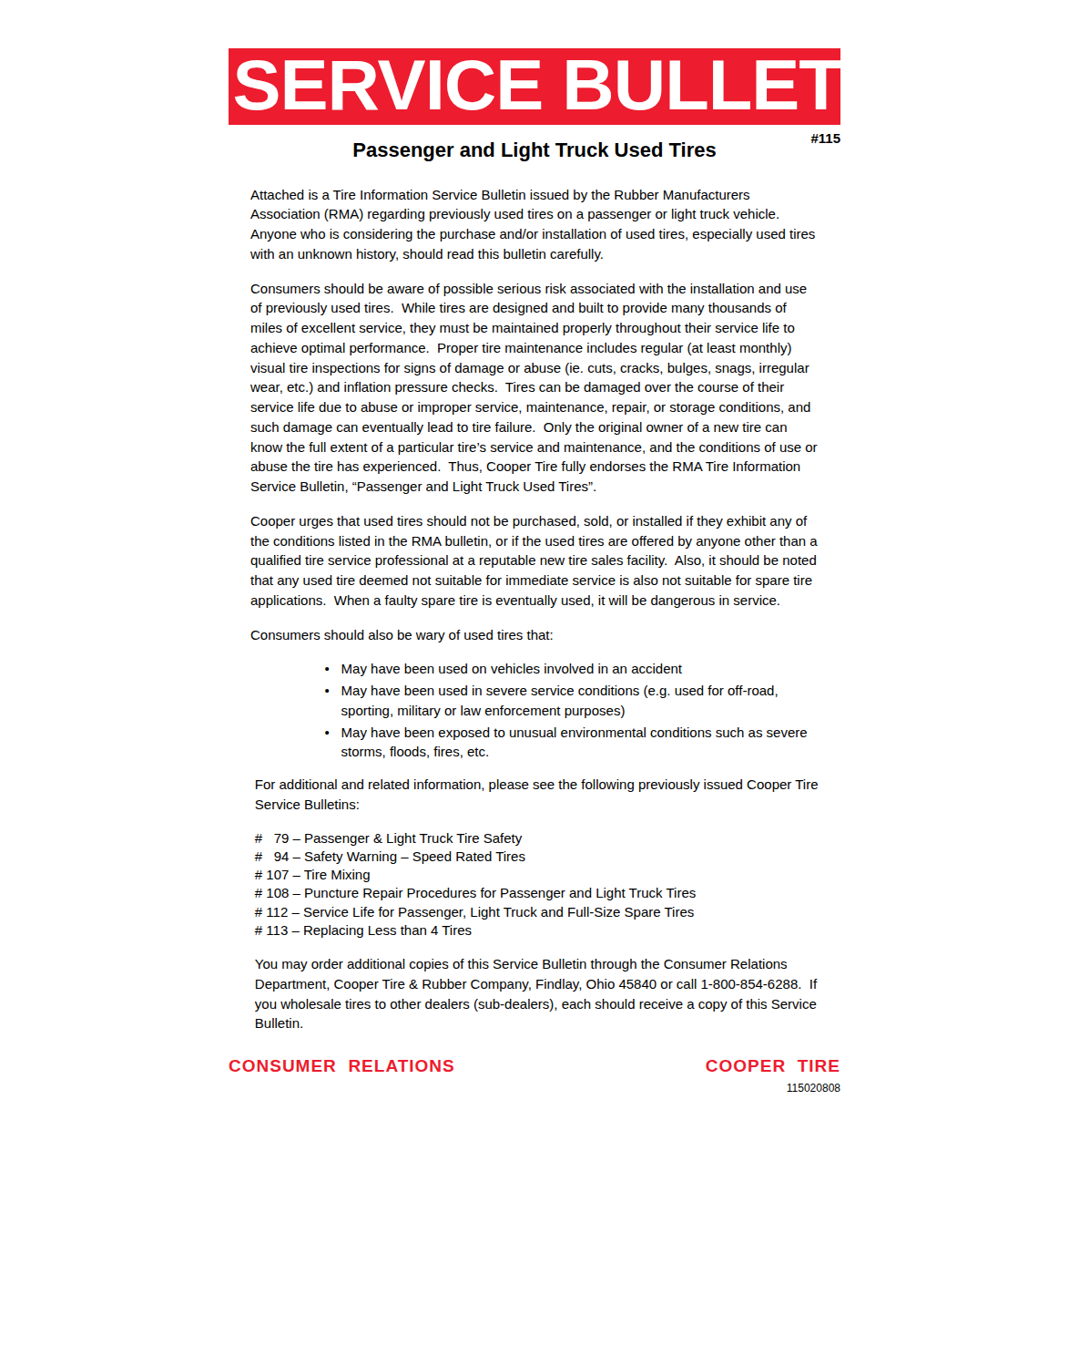SERVICE BULLETIN
#115
Passenger and Light Truck Used Tires
Attached is a Tire Information Service Bulletin issued by the Rubber Manufacturers Association (RMA) regarding previously used tires on a passenger or light truck vehicle. Anyone who is considering the purchase and/or installation of used tires, especially used tires with an unknown history, should read this bulletin carefully.
Consumers should be aware of possible serious risk associated with the installation and use of previously used tires. While tires are designed and built to provide many thousands of miles of excellent service, they must be maintained properly throughout their service life to achieve optimal performance. Proper tire maintenance includes regular (at least monthly) visual tire inspections for signs of damage or abuse (ie. cuts, cracks, bulges, snags, irregular wear, etc.) and inflation pressure checks. Tires can be damaged over the course of their service life due to abuse or improper service, maintenance, repair, or storage conditions, and such damage can eventually lead to tire failure. Only the original owner of a new tire can know the full extent of a particular tire’s service and maintenance, and the conditions of use or abuse the tire has experienced. Thus, Cooper Tire fully endorses the RMA Tire Information Service Bulletin, “Passenger and Light Truck Used Tires”.
Cooper urges that used tires should not be purchased, sold, or installed if they exhibit any of the conditions listed in the RMA bulletin, or if the used tires are offered by anyone other than a qualified tire service professional at a reputable new tire sales facility. Also, it should be noted that any used tire deemed not suitable for immediate service is also not suitable for spare tire applications. When a faulty spare tire is eventually used, it will be dangerous in service.
Consumers should also be wary of used tires that:
May have been used on vehicles involved in an accident
May have been used in severe service conditions (e.g. used for off-road, sporting, military or law enforcement purposes)
May have been exposed to unusual environmental conditions such as severe storms, floods, fires, etc.
For additional and related information, please see the following previously issued Cooper Tire Service Bulletins:
# 79 – Passenger & Light Truck Tire Safety # 94 – Safety Warning – Speed Rated Tires # 107 – Tire Mixing # 108 – Puncture Repair Procedures for Passenger and Light Truck Tires # 112 – Service Life for Passenger, Light Truck and Full-Size Spare Tires # 113 – Replacing Less than 4 Tires
You may order additional copies of this Service Bulletin through the Consumer Relations Department, Cooper Tire & Rubber Company, Findlay, Ohio 45840 or call 1-800-854-6288. If you wholesale tires to other dealers (sub-dealers), each should receive a copy of this Service Bulletin.
CONSUMER RELATIONS COOPER TIRE
115020808